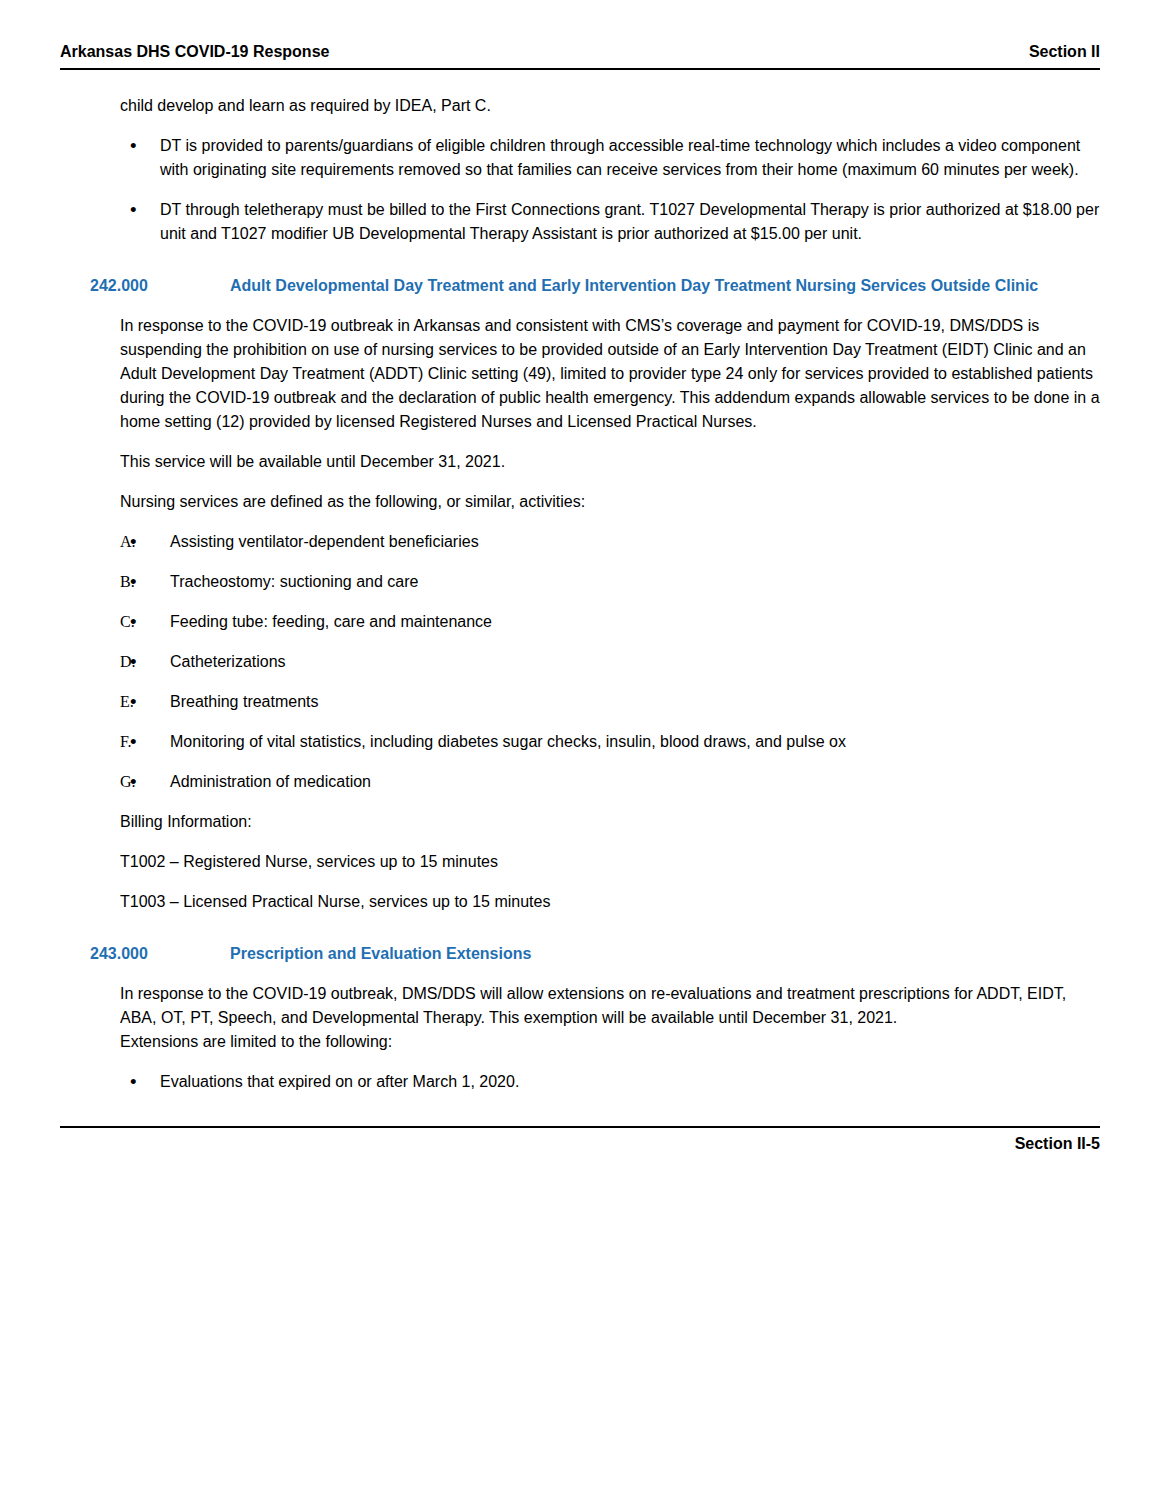Arkansas DHS COVID-19 Response Section II
child develop and learn as required by IDEA, Part C.
DT is provided to parents/guardians of eligible children through accessible real-time technology which includes a video component with originating site requirements removed so that families can receive services from their home (maximum 60 minutes per week).
DT through teletherapy must be billed to the First Connections grant. T1027 Developmental Therapy is prior authorized at $18.00 per unit and T1027 modifier UB Developmental Therapy Assistant is prior authorized at $15.00 per unit.
242.000 Adult Developmental Day Treatment and Early Intervention Day Treatment Nursing Services Outside Clinic
In response to the COVID-19 outbreak in Arkansas and consistent with CMS’s coverage and payment for COVID-19, DMS/DDS is suspending the prohibition on use of nursing services to be provided outside of an Early Intervention Day Treatment (EIDT) Clinic and an Adult Development Day Treatment (ADDT) Clinic setting (49), limited to provider type 24 only for services provided to established patients during the COVID-19 outbreak and the declaration of public health emergency. This addendum expands allowable services to be done in a home setting (12) provided by licensed Registered Nurses and Licensed Practical Nurses.
This service will be available until December 31, 2021.
Nursing services are defined as the following, or similar, activities:
A. Assisting ventilator-dependent beneficiaries
B. Tracheostomy: suctioning and care
C. Feeding tube: feeding, care and maintenance
D. Catheterizations
E. Breathing treatments
F. Monitoring of vital statistics, including diabetes sugar checks, insulin, blood draws, and pulse ox
G. Administration of medication
Billing Information:
T1002 – Registered Nurse, services up to 15 minutes
T1003 – Licensed Practical Nurse, services up to 15 minutes
243.000 Prescription and Evaluation Extensions
In response to the COVID-19 outbreak, DMS/DDS will allow extensions on re-evaluations and treatment prescriptions for ADDT, EIDT, ABA, OT, PT, Speech, and Developmental Therapy. This exemption will be available until December 31, 2021.
Extensions are limited to the following:
Evaluations that expired on or after March 1, 2020.
Section II-5